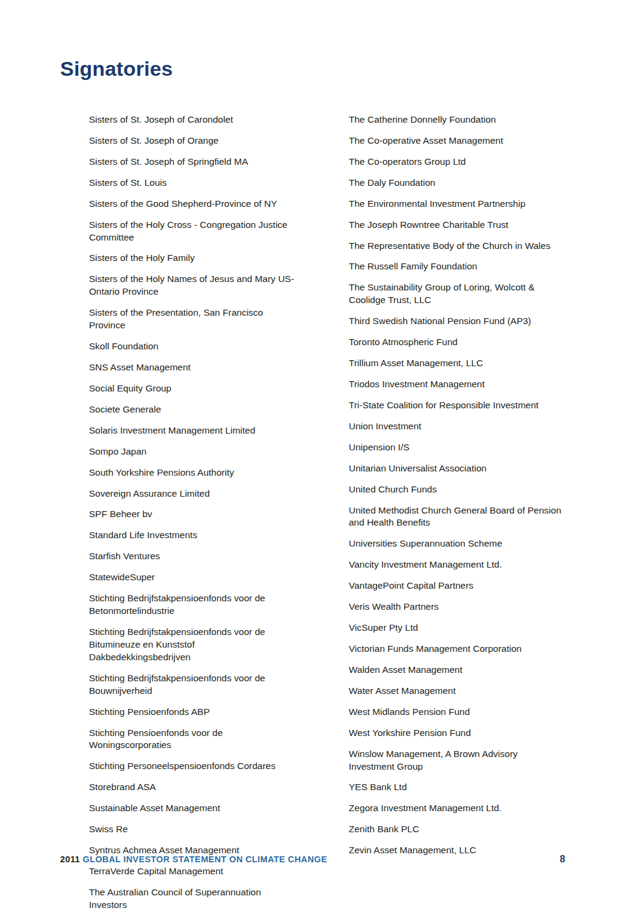Signatories
Sisters of St. Joseph of Carondolet
Sisters of St. Joseph of Orange
Sisters of St. Joseph of Springfield MA
Sisters of St. Louis
Sisters of the Good Shepherd-Province of NY
Sisters of the Holy Cross - Congregation Justice Committee
Sisters of the Holy Family
Sisters of the Holy Names of Jesus and Mary US-Ontario Province
Sisters of the Presentation, San Francisco Province
Skoll Foundation
SNS Asset Management
Social Equity Group
Societe Generale
Solaris Investment Management Limited
Sompo Japan
South Yorkshire Pensions Authority
Sovereign Assurance Limited
SPF Beheer bv
Standard Life Investments
Starfish Ventures
StatewideSuper
Stichting Bedrijfstakpensioenfonds voor de Betonmortelindustrie
Stichting Bedrijfstakpensioenfonds voor de Bitumineuze en Kunststof Dakbedekkingsbedrijven
Stichting Bedrijfstakpensioenfonds voor de Bouwnijverheid
Stichting Pensioenfonds ABP
Stichting Pensioenfonds voor de Woningscorporaties
Stichting Personeelspensioenfonds Cordares
Storebrand ASA
Sustainable Asset Management
Swiss Re
Syntrus Achmea Asset Management
TerraVerde Capital Management
The Australian Council of Superannuation Investors
The Catherine Donnelly Foundation
The Co-operative Asset Management
The Co-operators Group Ltd
The Daly Foundation
The Environmental Investment Partnership
The Joseph Rowntree Charitable Trust
The Representative Body of the Church in Wales
The Russell Family Foundation
The Sustainability Group of Loring, Wolcott & Coolidge Trust, LLC
Third Swedish National Pension Fund (AP3)
Toronto Atmospheric Fund
Trillium Asset Management, LLC
Triodos Investment Management
Tri-State Coalition for Responsible Investment
Union Investment
Unipension I/S
Unitarian Universalist Association
United Church Funds
United Methodist Church General Board of Pension and Health Benefits
Universities Superannuation Scheme
Vancity Investment Management Ltd.
VantagePoint Capital Partners
Veris Wealth Partners
VicSuper Pty Ltd
Victorian Funds Management Corporation
Walden Asset Management
Water Asset Management
West Midlands Pension Fund
West Yorkshire Pension Fund
Winslow Management, A Brown Advisory Investment Group
YES Bank Ltd
Zegora Investment Management Ltd.
Zenith Bank PLC
Zevin Asset Management, LLC
2011 GLOBAL INVESTOR STATEMENT ON CLIMATE CHANGE
8